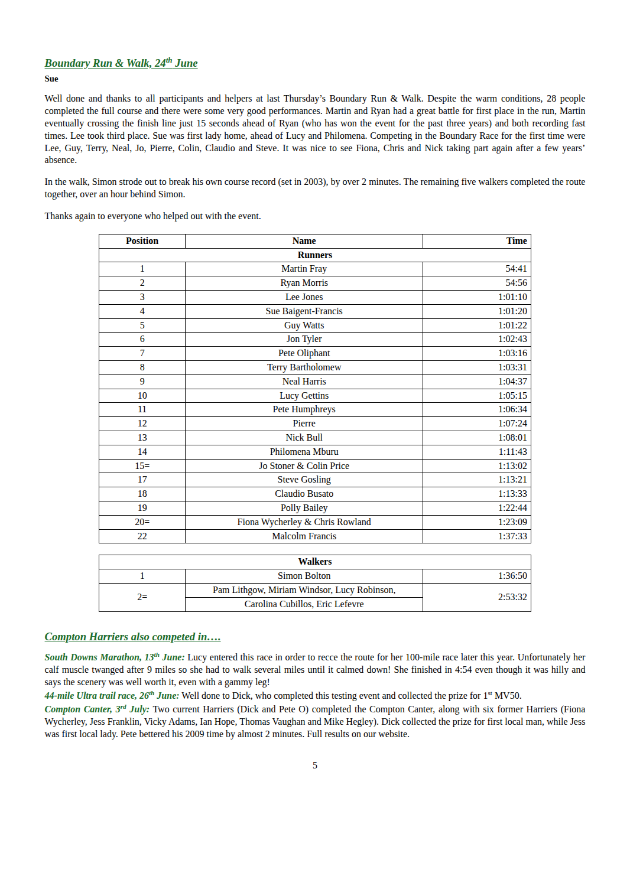Boundary Run & Walk, 24th June
Sue
Well done and thanks to all participants and helpers at last Thursday’s Boundary Run & Walk. Despite the warm conditions, 28 people completed the full course and there were some very good performances. Martin and Ryan had a great battle for first place in the run, Martin eventually crossing the finish line just 15 seconds ahead of Ryan (who has won the event for the past three years) and both recording fast times. Lee took third place. Sue was first lady home, ahead of Lucy and Philomena. Competing in the Boundary Race for the first time were Lee, Guy, Terry, Neal, Jo, Pierre, Colin, Claudio and Steve. It was nice to see Fiona, Chris and Nick taking part again after a few years’ absence.
In the walk, Simon strode out to break his own course record (set in 2003), by over 2 minutes. The remaining five walkers completed the route together, over an hour behind Simon.
Thanks again to everyone who helped out with the event.
| Position | Name | Time |
| --- | --- | --- |
| Runners |
| 1 | Martin Fray | 54:41 |
| 2 | Ryan Morris | 54:56 |
| 3 | Lee Jones | 1:01:10 |
| 4 | Sue Baigent-Francis | 1:01:20 |
| 5 | Guy Watts | 1:01:22 |
| 6 | Jon Tyler | 1:02:43 |
| 7 | Pete Oliphant | 1:03:16 |
| 8 | Terry Bartholomew | 1:03:31 |
| 9 | Neal Harris | 1:04:37 |
| 10 | Lucy Gettins | 1:05:15 |
| 11 | Pete Humphreys | 1:06:34 |
| 12 | Pierre | 1:07:24 |
| 13 | Nick Bull | 1:08:01 |
| 14 | Philomena Mburu | 1:11:43 |
| 15= | Jo Stoner & Colin Price | 1:13:02 |
| 17 | Steve Gosling | 1:13:21 |
| 18 | Claudio Busato | 1:13:33 |
| 19 | Polly Bailey | 1:22:44 |
| 20= | Fiona Wycherley & Chris Rowland | 1:23:09 |
| 22 | Malcolm Francis | 1:37:33 |
| Walkers |
| 1 | Simon Bolton | 1:36:50 |
| 2= | Pam Lithgow, Miriam Windsor, Lucy Robinson, | 2:53:32 |
| Carolina Cubillos, Eric Lefevre |
Compton Harriers also competed in….
South Downs Marathon, 13th June: Lucy entered this race in order to recce the route for her 100-mile race later this year. Unfortunately her calf muscle twanged after 9 miles so she had to walk several miles until it calmed down! She finished in 4:54 even though it was hilly and says the scenery was well worth it, even with a gammy leg!
44-mile Ultra trail race, 26th June: Well done to Dick, who completed this testing event and collected the prize for 1st MV50.
Compton Canter, 3rd July: Two current Harriers (Dick and Pete O) completed the Compton Canter, along with six former Harriers (Fiona Wycherley, Jess Franklin, Vicky Adams, Ian Hope, Thomas Vaughan and Mike Hegley). Dick collected the prize for first local man, while Jess was first local lady. Pete bettered his 2009 time by almost 2 minutes. Full results on our website.
5